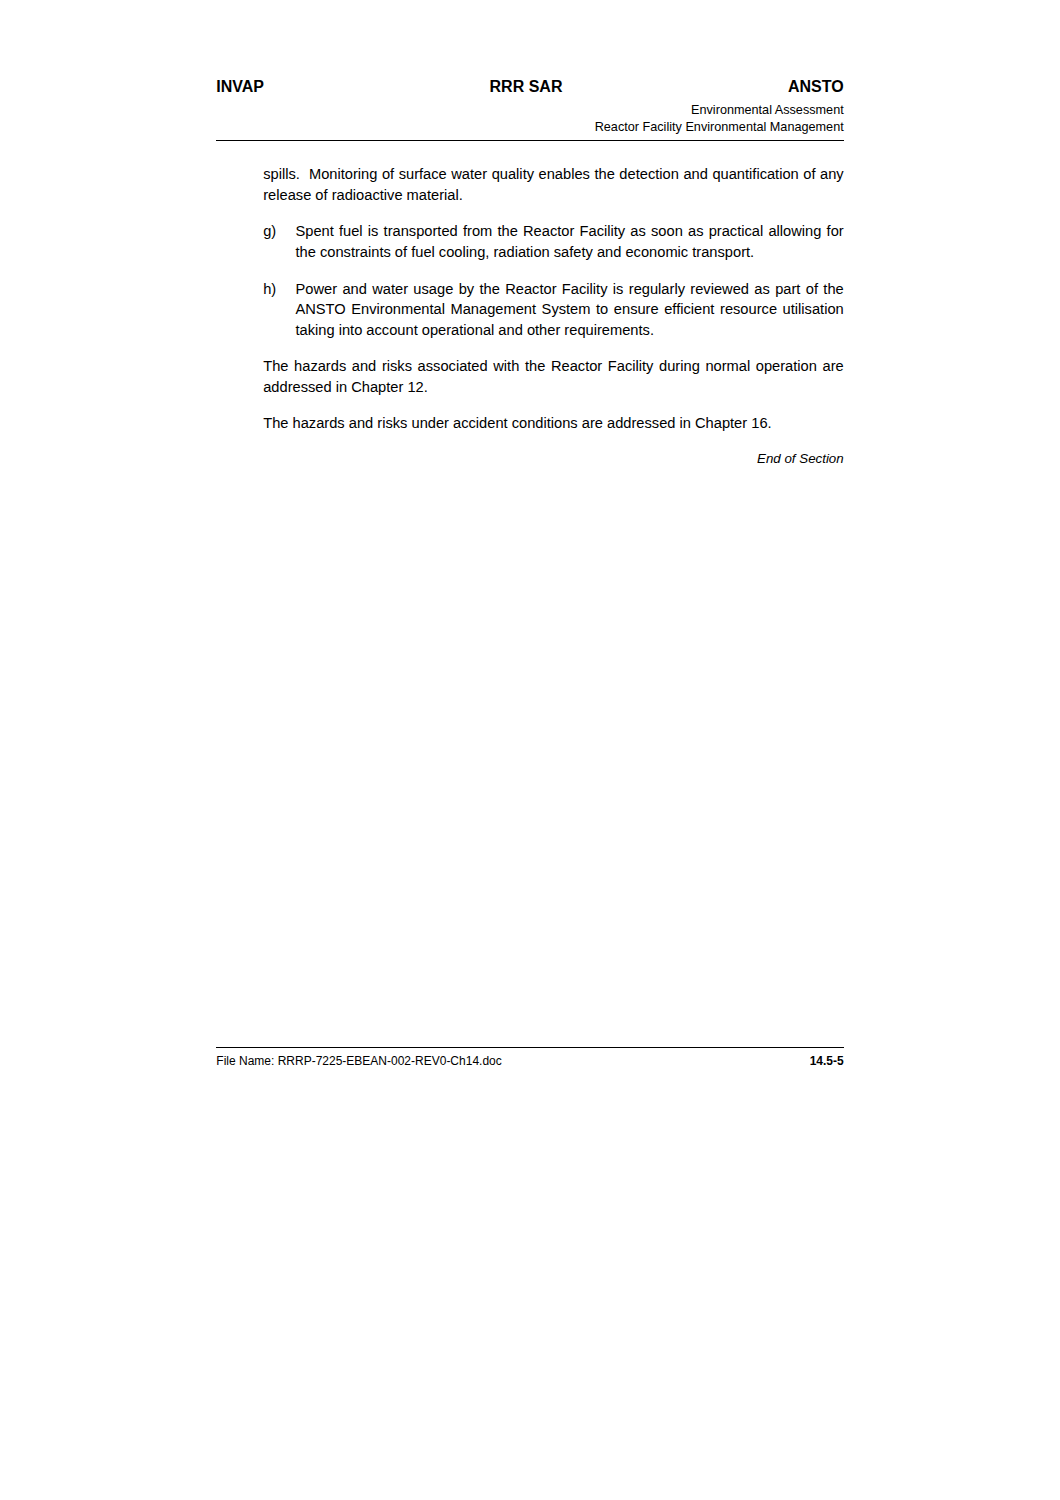INVAP RRR SAR ANSTO
Environmental Assessment
Reactor Facility Environmental Management
spills. Monitoring of surface water quality enables the detection and quantification of any release of radioactive material.
g) Spent fuel is transported from the Reactor Facility as soon as practical allowing for the constraints of fuel cooling, radiation safety and economic transport.
h) Power and water usage by the Reactor Facility is regularly reviewed as part of the ANSTO Environmental Management System to ensure efficient resource utilisation taking into account operational and other requirements.
The hazards and risks associated with the Reactor Facility during normal operation are addressed in Chapter 12.
The hazards and risks under accident conditions are addressed in Chapter 16.
End of Section
File Name: RRRP-7225-EBEAN-002-REV0-Ch14.doc 14.5-5